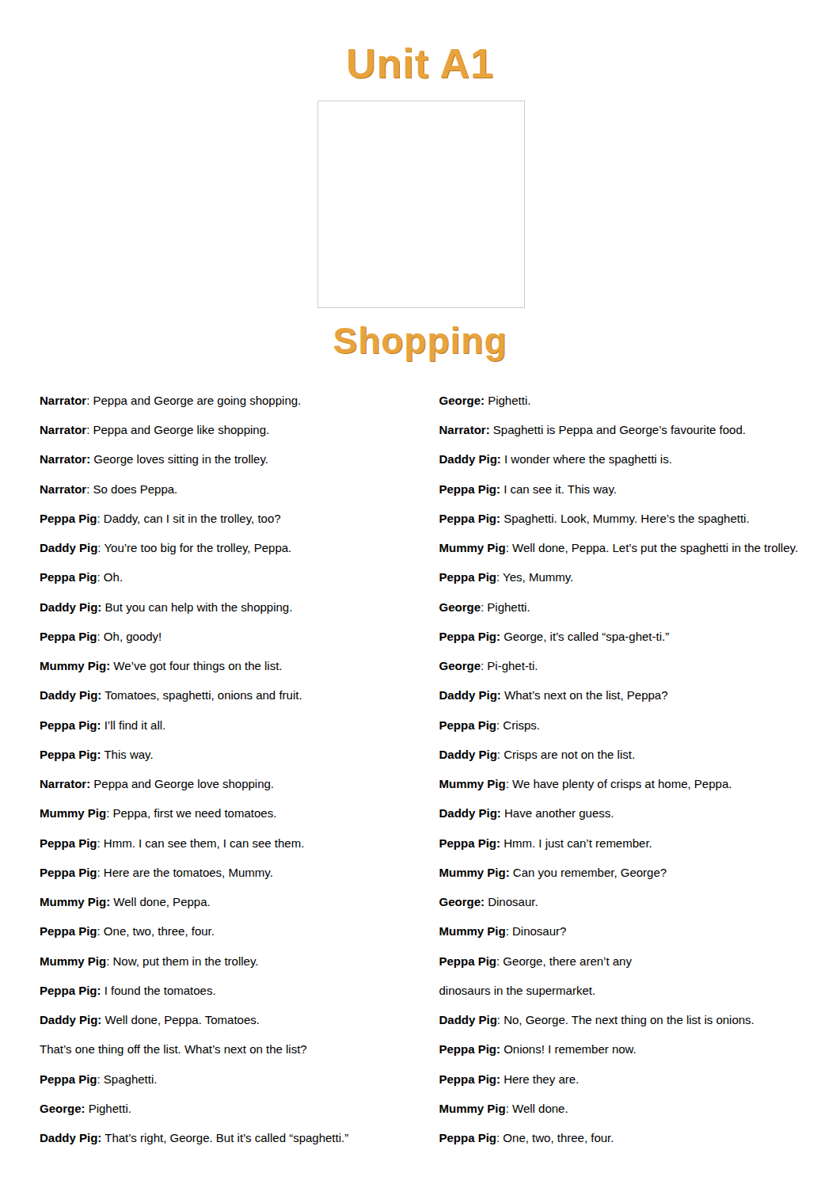Unit A1
Shopping
Narrator: Peppa and George are going shopping.
Narrator: Peppa and George like shopping.
Narrator: George loves sitting in the trolley.
Narrator: So does Peppa.
Peppa Pig: Daddy, can I sit in the trolley, too?
Daddy Pig: You’re too big for the trolley, Peppa.
Peppa Pig: Oh.
Daddy Pig: But you can help with the shopping.
Peppa Pig: Oh, goody!
Mummy Pig: We’ve got four things on the list.
Daddy Pig: Tomatoes, spaghetti, onions and fruit.
Peppa Pig: I’ll find it all.
Peppa Pig: This way.
Narrator: Peppa and George love shopping.
Mummy Pig: Peppa, first we need tomatoes.
Peppa Pig: Hmm. I can see them, I can see them.
Peppa Pig: Here are the tomatoes, Mummy.
Mummy Pig: Well done, Peppa.
Peppa Pig: One, two, three, four.
Mummy Pig: Now, put them in the trolley.
Peppa Pig: I found the tomatoes.
Daddy Pig: Well done, Peppa. Tomatoes.
That’s one thing off the list. What’s next on the list?
Peppa Pig: Spaghetti.
George: Pighetti.
Daddy Pig: That’s right, George. But it’s called “spaghetti.”
George: Pighetti.
Narrator: Spaghetti is Peppa and George’s favourite food.
Daddy Pig: I wonder where the spaghetti is.
Peppa Pig: I can see it. This way.
Peppa Pig: Spaghetti. Look, Mummy. Here’s the spaghetti.
Mummy Pig: Well done, Peppa. Let’s put the spaghetti in the trolley.
Peppa Pig: Yes, Mummy.
George: Pighetti.
Peppa Pig: George, it’s called “spa-ghet-ti.”
George: Pi-ghet-ti.
Daddy Pig: What’s next on the list, Peppa?
Peppa Pig: Crisps.
Daddy Pig: Crisps are not on the list.
Mummy Pig: We have plenty of crisps at home, Peppa.
Daddy Pig: Have another guess.
Peppa Pig: Hmm. I just can’t remember.
Mummy Pig: Can you remember, George?
George: Dinosaur.
Mummy Pig: Dinosaur?
Peppa Pig: George, there aren’t any
dinosaurs in the supermarket.
Daddy Pig: No, George. The next thing on the list is onions.
Peppa Pig: Onions! I remember now.
Peppa Pig: Here they are.
Mummy Pig: Well done.
Peppa Pig: One, two, three, four.